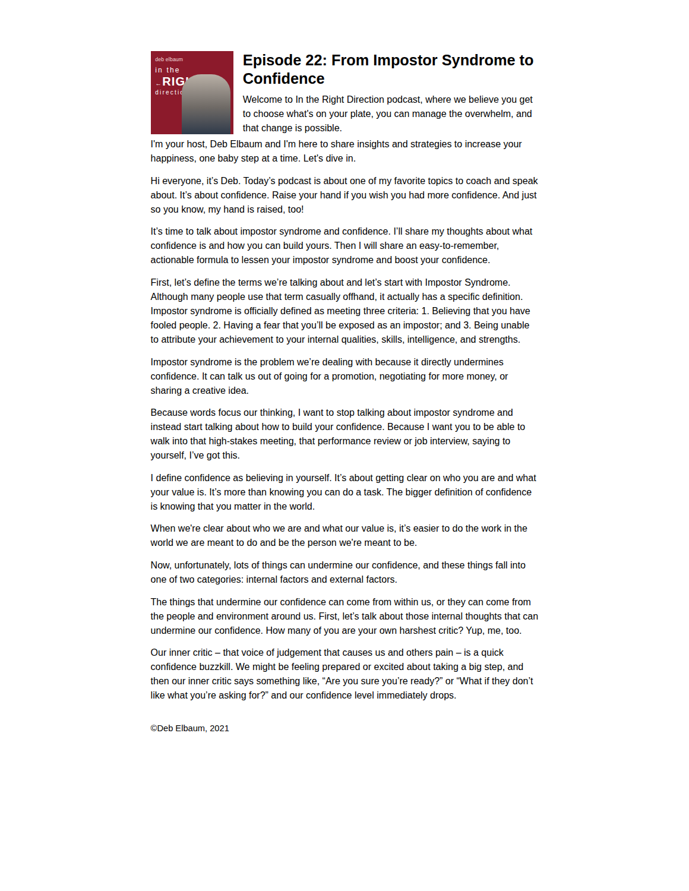deb elbaum
in the
←RIGHT→
direction
Episode 22: From Impostor Syndrome to Confidence
Welcome to In the Right Direction podcast, where we believe you get to choose what's on your plate, you can manage the overwhelm, and that change is possible.
I'm your host, Deb Elbaum and I'm here to share insights and strategies to increase your happiness, one baby step at a time. Let's dive in.
Hi everyone, it’s Deb. Today’s podcast is about one of my favorite topics to coach and speak about. It’s about confidence. Raise your hand if you wish you had more confidence. And just so you know, my hand is raised, too!
It’s time to talk about impostor syndrome and confidence. I’ll share my thoughts about what confidence is and how you can build yours. Then I will share an easy-to-remember, actionable formula to lessen your impostor syndrome and boost your confidence.
First, let’s define the terms we’re talking about and let’s start with Impostor Syndrome. Although many people use that term casually offhand, it actually has a specific definition. Impostor syndrome is officially defined as meeting three criteria: 1. Believing that you have fooled people. 2. Having a fear that you’ll be exposed as an impostor; and 3. Being unable to attribute your achievement to your internal qualities, skills, intelligence, and strengths.
Impostor syndrome is the problem we’re dealing with because it directly undermines confidence. It can talk us out of going for a promotion, negotiating for more money, or sharing a creative idea.
Because words focus our thinking, I want to stop talking about impostor syndrome and instead start talking about how to build your confidence. Because I want you to be able to walk into that high-stakes meeting, that performance review or job interview, saying to yourself, I’ve got this.
I define confidence as believing in yourself. It’s about getting clear on who you are and what your value is. It’s more than knowing you can do a task. The bigger definition of confidence is knowing that you matter in the world.
When we're clear about who we are and what our value is, it’s easier to do the work in the world we are meant to do and be the person we're meant to be.
Now, unfortunately, lots of things can undermine our confidence, and these things fall into one of two categories: internal factors and external factors.
The things that undermine our confidence can come from within us, or they can come from the people and environment around us. First, let’s talk about those internal thoughts that can undermine our confidence. How many of you are your own harshest critic? Yup, me, too.
Our inner critic – that voice of judgement that causes us and others pain – is a quick confidence buzzkill. We might be feeling prepared or excited about taking a big step, and then our inner critic says something like, “Are you sure you’re ready?” or “What if they don’t like what you’re asking for?” and our confidence level immediately drops.
©Deb Elbaum, 2021